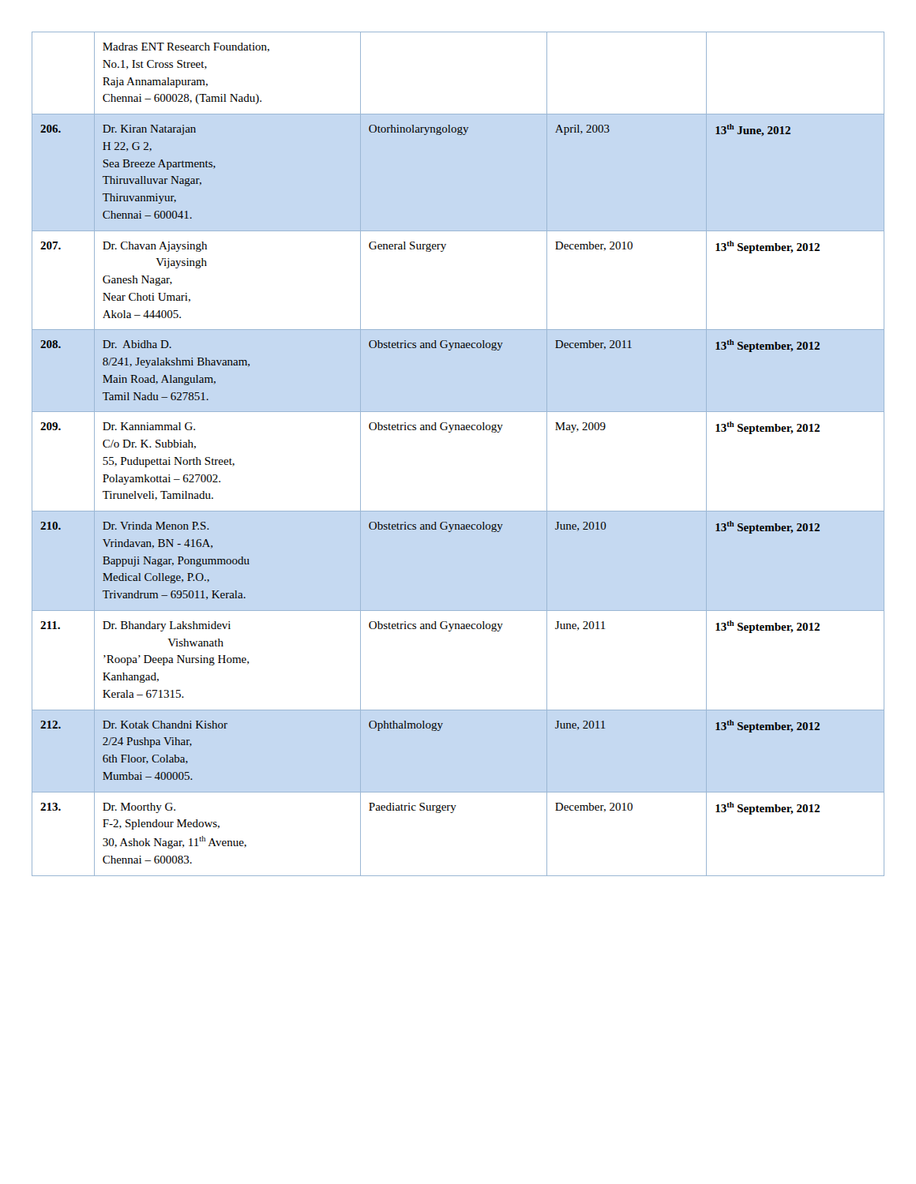| | Madras ENT Research Foundation, No.1, Ist Cross Street, Raja Annamalapuram, Chennai – 600028, (Tamil Nadu). | | | |
| 206. | Dr. Kiran Natarajan H 22, G 2, Sea Breeze Apartments, Thiruvalluvar Nagar, Thiruvanmiyur, Chennai – 600041. | Otorhinolaryngology | April, 2003 | 13 th June, 2012 |
| 207. | Dr. Chavan Ajaysingh Vijaysingh Ganesh Nagar, Near Choti Umari, Akola – 444005. | General Surgery | December, 2010 | 13 th September, 2012 |
| 208. | Dr. Abidha D. 8/241, Jeyalakshmi Bhavanam, Main Road, Alangulam, Tamil Nadu – 627851. | Obstetrics and Gynaecology | December, 2011 | 13 th September, 2012 |
| 209. | Dr. Kanniammal G. C/o Dr. K. Subbiah, 55, Pudupettai North Street, Polayamkottai – 627002. Tirunelveli, Tamilnadu. | Obstetrics and Gynaecology | May, 2009 | 13 th September, 2012 |
| 210. | Dr. Vrinda Menon P.S. Vrindavan, BN - 416A, Bappuji Nagar, Pongummoodu Medical College, P.O., Trivandrum – 695011, Kerala. | Obstetrics and Gynaecology | June, 2010 | 13 th September, 2012 |
| 211. | Dr. Bhandary Lakshmidevi Vishwanath ’Roopa’ Deepa Nursing Home, Kanhangad, Kerala – 671315. | Obstetrics and Gynaecology | June, 2011 | 13 th September, 2012 |
| 212. | Dr. Kotak Chandni Kishor 2/24 Pushpa Vihar, 6th Floor, Colaba, Mumbai – 400005. | Ophthalmology | June, 2011 | 13 th September, 2012 |
| 213. | Dr. Moorthy G. F-2, Splendour Medows, 30, Ashok Nagar, 11 th Avenue, Chennai – 600083. | Paediatric Surgery | December, 2010 | 13 th September, 2012 |